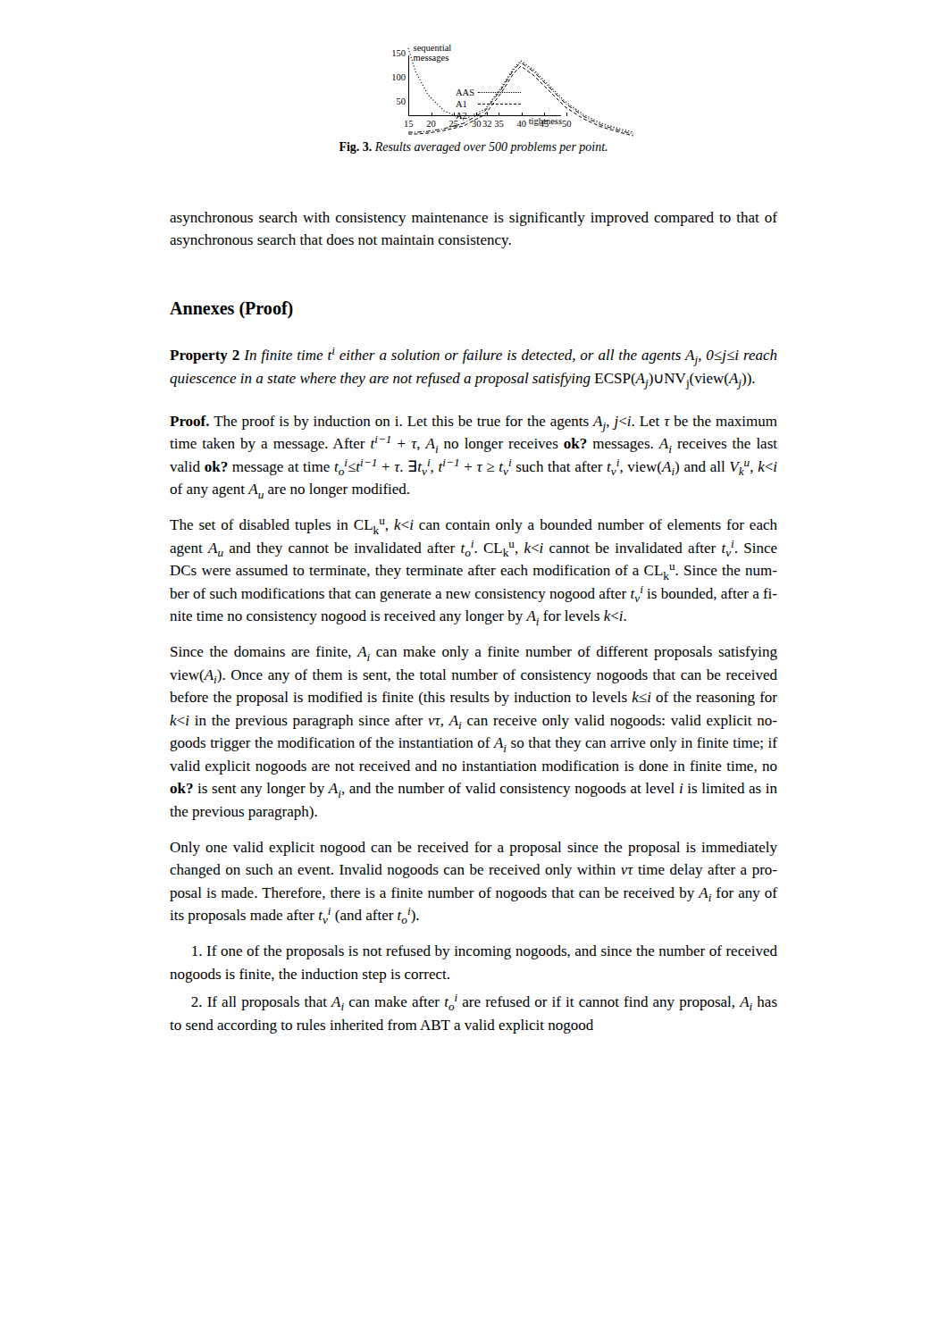sequential
messages
150
100
50
| AAS | |
| A1 | |
| A2 | |
15
20
25
30
32
35
40
45
50
tightness
Fig. 3. Results averaged over 500 problems per point.
asynchronous search with consistency maintenance is significantly improved compared to that of asynchronous search that does not maintain consistency.
Annexes (Proof)
Property 2 In finite time ti either a solution or failure is detected, or all the agents Aj, 0≤j≤i reach quiescence in a state where they are not refused a proposal satisfying ECSP(Aj)∪NVj(view(Aj)).
Proof. The proof is by induction on i. Let this be true for the agents Aj, j<i. Let τ be the maximum time taken by a message. After ti−1 + τ, Ai no longer receives ok? messages. Ai receives the last valid ok? message at time toi≤ti−1 + τ. ∃tvi, ti−1 + τ ≥ tvi such that after tvi, view(Ai) and all Vku, k<i of any agent Au are no longer modified.
The set of disabled tuples in CLku, k<i can contain only a bounded number of elements for each agent Au and they cannot be invalidated after toi. CLku, k<i cannot be invalidated after tvi. Since DCs were assumed to terminate, they terminate after each modification of a CLku. Since the number of such modifications that can generate a new consistency nogood after tvi is bounded, after a finite time no consistency nogood is received any longer by Ai for levels k<i.
Since the domains are finite, Ai can make only a finite number of different proposals satisfying view(Ai). Once any of them is sent, the total number of consistency nogoods that can be received before the proposal is modified is finite (this results by induction to levels k≤i of the reasoning for k<i in the previous paragraph since after vτ, Ai can receive only valid nogoods: valid explicit nogoods trigger the modification of the instantiation of Ai so that they can arrive only in finite time; if valid explicit nogoods are not received and no instantiation modification is done in finite time, no ok? is sent any longer by Ai, and the number of valid consistency nogoods at level i is limited as in the previous paragraph).
Only one valid explicit nogood can be received for a proposal since the proposal is immediately changed on such an event. Invalid nogoods can be received only within vτ time delay after a proposal is made. Therefore, there is a finite number of nogoods that can be received by Ai for any of its proposals made after tvi (and after toi).
1. If one of the proposals is not refused by incoming nogoods, and since the number of received nogoods is finite, the induction step is correct.
2. If all proposals that Ai can make after toi are refused or if it cannot find any proposal, Ai has to send according to rules inherited from ABT a valid explicit nogood